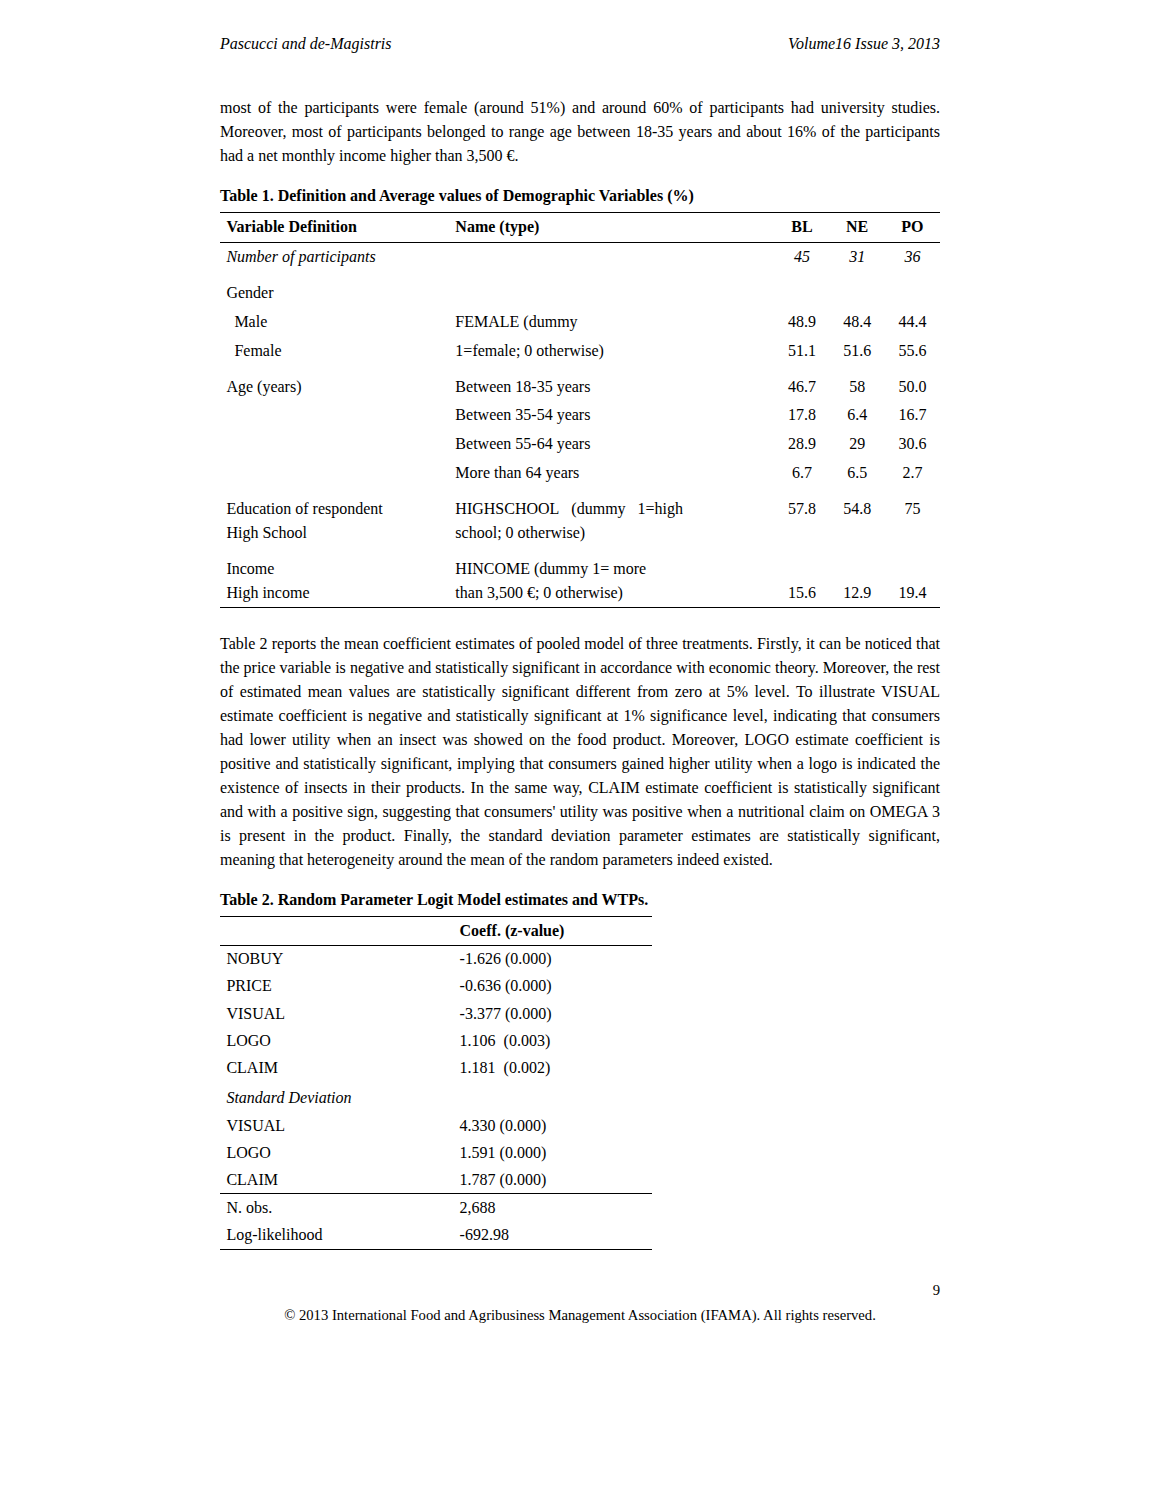Pascucci and de-Magistris Volume16 Issue 3, 2013
most of the participants were female (around 51%) and around 60% of participants had university studies. Moreover, most of participants belonged to range age between 18-35 years and about 16% of the participants had a net monthly income higher than 3,500 €.
Table 1. Definition and Average values of Demographic Variables (%)
| Variable Definition | Name (type) | BL | NE | PO |
| --- | --- | --- | --- | --- |
| Number of participants | | 45 | 31 | 36 |
| Gender | | | | |
| Male | FEMALE (dummy | 48.9 | 48.4 | 44.4 |
| Female | 1=female; 0 otherwise) | 51.1 | 51.6 | 55.6 |
| Age (years) | Between 18-35 years | 46.7 | 58 | 50.0 |
| | Between 35-54 years | 17.8 | 6.4 | 16.7 |
| | Between 55-64 years | 28.9 | 29 | 30.6 |
| | More than 64 years | 6.7 | 6.5 | 2.7 |
| Education of respondent High School | HIGHSCHOOL (dummy 1=high school; 0 otherwise) | 57.8 | 54.8 | 75 |
| Income High income | HINCOME (dummy 1= more than 3,500 €; 0 otherwise) | 15.6 | 12.9 | 19.4 |
Table 2 reports the mean coefficient estimates of pooled model of three treatments. Firstly, it can be noticed that the price variable is negative and statistically significant in accordance with economic theory. Moreover, the rest of estimated mean values are statistically significant different from zero at 5% level. To illustrate VISUAL estimate coefficient is negative and statistically significant at 1% significance level, indicating that consumers had lower utility when an insect was showed on the food product. Moreover, LOGO estimate coefficient is positive and statistically significant, implying that consumers gained higher utility when a logo is indicated the existence of insects in their products. In the same way, CLAIM estimate coefficient is statistically significant and with a positive sign, suggesting that consumers' utility was positive when a nutritional claim on OMEGA 3 is present in the product. Finally, the standard deviation parameter estimates are statistically significant, meaning that heterogeneity around the mean of the random parameters indeed existed.
Table 2. Random Parameter Logit Model estimates and WTPs.
| | Coeff. (z-value) |
| --- | --- |
| NOBUY | -1.626 (0.000) |
| PRICE | -0.636 (0.000) |
| VISUAL | -3.377 (0.000) |
| LOGO | 1.106 (0.003) |
| CLAIM | 1.181 (0.002) |
| Standard Deviation | |
| VISUAL | 4.330 (0.000) |
| LOGO | 1.591 (0.000) |
| CLAIM | 1.787 (0.000) |
| N. obs. | 2,688 |
| Log-likelihood | -692.98 |
9
© 2013 International Food and Agribusiness Management Association (IFAMA). All rights reserved.